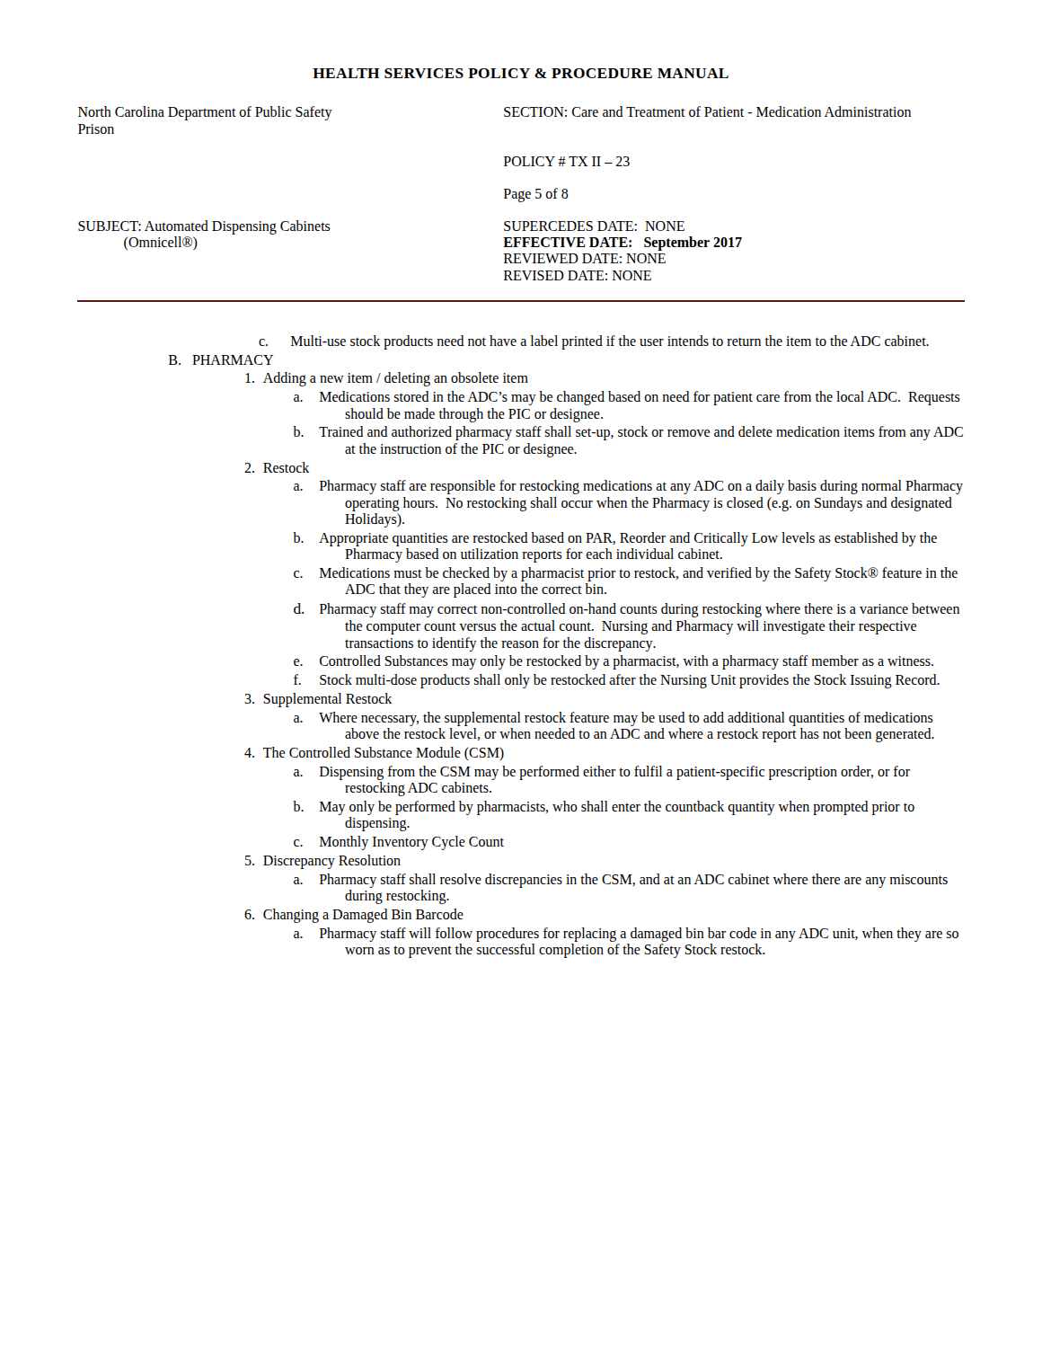HEALTH SERVICES POLICY & PROCEDURE MANUAL
| North Carolina Department of Public Safety Prison | SECTION: Care and Treatment of Patient - Medication Administration |
| | POLICY # TX II – 23 |
| | Page 5 of 8 |
| SUBJECT: Automated Dispensing Cabinets (Omnicell®) | SUPERCEDES DATE: NONE EFFECTIVE DATE: September 2017 REVIEWED DATE: NONE REVISED DATE: NONE |
c. Multi-use stock products need not have a label printed if the user intends to return the item to the ADC cabinet.
B. PHARMACY
1. Adding a new item / deleting an obsolete item
a. Medications stored in the ADC’s may be changed based on need for patient care from the local ADC. Requests should be made through the PIC or designee.
b. Trained and authorized pharmacy staff shall set-up, stock or remove and delete medication items from any ADC at the instruction of the PIC or designee.
2. Restock
a. Pharmacy staff are responsible for restocking medications at any ADC on a daily basis during normal Pharmacy operating hours. No restocking shall occur when the Pharmacy is closed (e.g. on Sundays and designated Holidays).
b. Appropriate quantities are restocked based on PAR, Reorder and Critically Low levels as established by the Pharmacy based on utilization reports for each individual cabinet.
c. Medications must be checked by a pharmacist prior to restock, and verified by the Safety Stock® feature in the ADC that they are placed into the correct bin.
d. Pharmacy staff may correct non-controlled on-hand counts during restocking where there is a variance between the computer count versus the actual count. Nursing and Pharmacy will investigate their respective transactions to identify the reason for the discrepancy.
e. Controlled Substances may only be restocked by a pharmacist, with a pharmacy staff member as a witness.
f. Stock multi-dose products shall only be restocked after the Nursing Unit provides the Stock Issuing Record.
3. Supplemental Restock
a. Where necessary, the supplemental restock feature may be used to add additional quantities of medications above the restock level, or when needed to an ADC and where a restock report has not been generated.
4. The Controlled Substance Module (CSM)
a. Dispensing from the CSM may be performed either to fulfil a patient-specific prescription order, or for restocking ADC cabinets.
b. May only be performed by pharmacists, who shall enter the countback quantity when prompted prior to dispensing.
c. Monthly Inventory Cycle Count
5. Discrepancy Resolution
a. Pharmacy staff shall resolve discrepancies in the CSM, and at an ADC cabinet where there are any miscounts during restocking.
6. Changing a Damaged Bin Barcode
a. Pharmacy staff will follow procedures for replacing a damaged bin bar code in any ADC unit, when they are so worn as to prevent the successful completion of the Safety Stock restock.